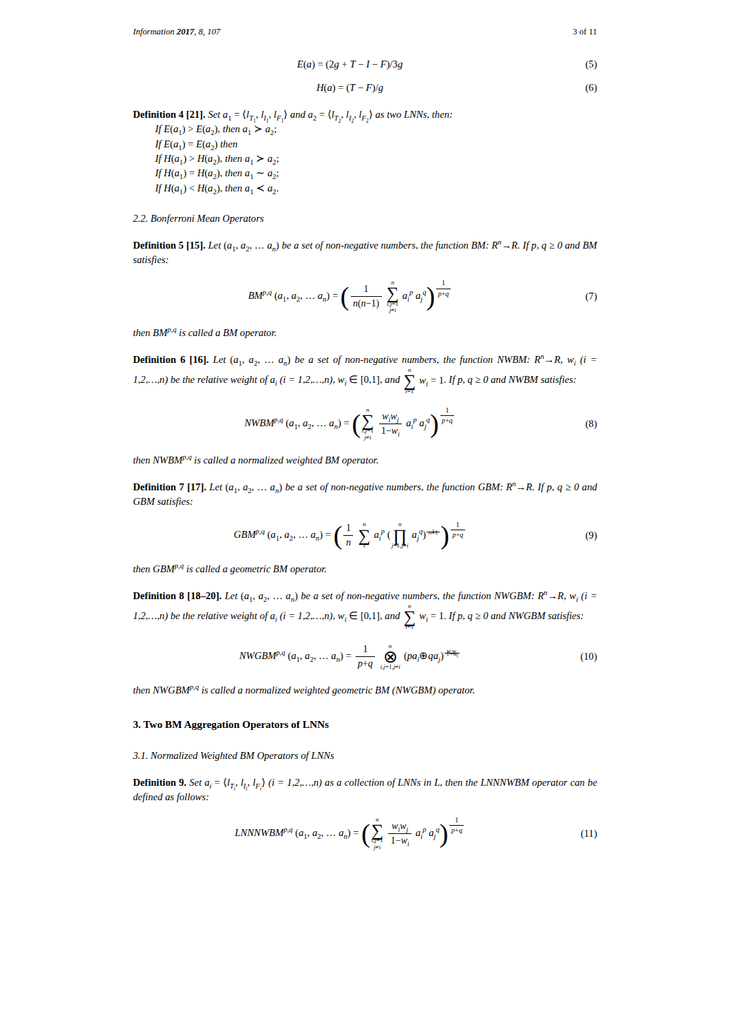Information 2017, 8, 107 3 of 11
E(a) = (2g + T − I − F)/3g
(5)
H(a) = (T − F)/g
(6)
Definition 4 [21]. Set a1 = ⟨lT1, lI1, lF1⟩ and a2 = ⟨lT2, lI2, lF2⟩ as two LNNs, then:
If E(a1) > E(a2), then a1 ≻ a2;
If E(a1) = E(a2) then
If H(a1) > H(a2), then a1 ≻ a2;
If H(a1) = H(a2), then a1 ∼ a2;
If H(a1) < H(a2), then a1 ≺ a2.
2.2. Bonferroni Mean Operators
Definition 5 [15]. Let (a1, a2, … an) be a set of non-negative numbers, the function BM: Rn→R. If p, q ≥ 0 and BM satisfies:
BMp,q (a1, a2, … an) = ( 1 n(n−1) n∑i,j=1
j≠i aip ajq ) 1 p+q
(7)
then BMp,q is called a BM operator.
Definition 6 [16]. Let (a1, a2, … an) be a set of non-negative numbers, the function NWBM: Rn→R, wi (i = 1,2,…,n) be the relative weight of ai (i = 1,2,…,n), wi ∈ [0,1], and n∑i=1 wi = 1. If p, q ≥ 0 and NWBM satisfies:
NWBMp,q (a1, a2, … an) = ( n∑i,j=1
j≠i wiwj 1−wi aip ajq ) 1 p+q
(8)
then NWBMp,q is called a normalized weighted BM operator.
Definition 7 [17]. Let (a1, a2, … an) be a set of non-negative numbers, the function GBM: Rn→R. If p, q ≥ 0 and GBM satisfies:
GBMp,q (a1, a2, … an) = ( 1 n n∑i aip (n∏j=1,j≠i ajq)1 n−1 ) 1 p+q
(9)
then GBMp,q is called a geometric BM operator.
Definition 8 [18–20]. Let (a1, a2, … an) be a set of non-negative numbers, the function NWGBM: Rn→R, wi (i = 1,2,…,n) be the relative weight of ai (i = 1,2,…,n), wi ∈ [0,1], and n∑i=1 wi = 1. If p, q ≥ 0 and NWGBM satisfies:
NWGBMp,q (a1, a2, … an) = 1 p+q n⊗i,j=1,j≠i (pai⊕qaj)wiwj 1−wi
(10)
then NWGBMp,q is called a normalized weighted geometric BM (NWGBM) operator.
3. Two BM Aggregation Operators of LNNs
3.1. Normalized Weighted BM Operators of LNNs
Definition 9. Set ai = ⟨lTi, lIi, lFi⟩ (i = 1,2,…,n) as a collection of LNNs in L, then the LNNNWBM operator can be defined as follows:
LNNNWBMp,q (a1, a2, … an) = ( n∑i,j=1
j≠i wiwj 1−wi aip ajq ) 1 p+q
(11)